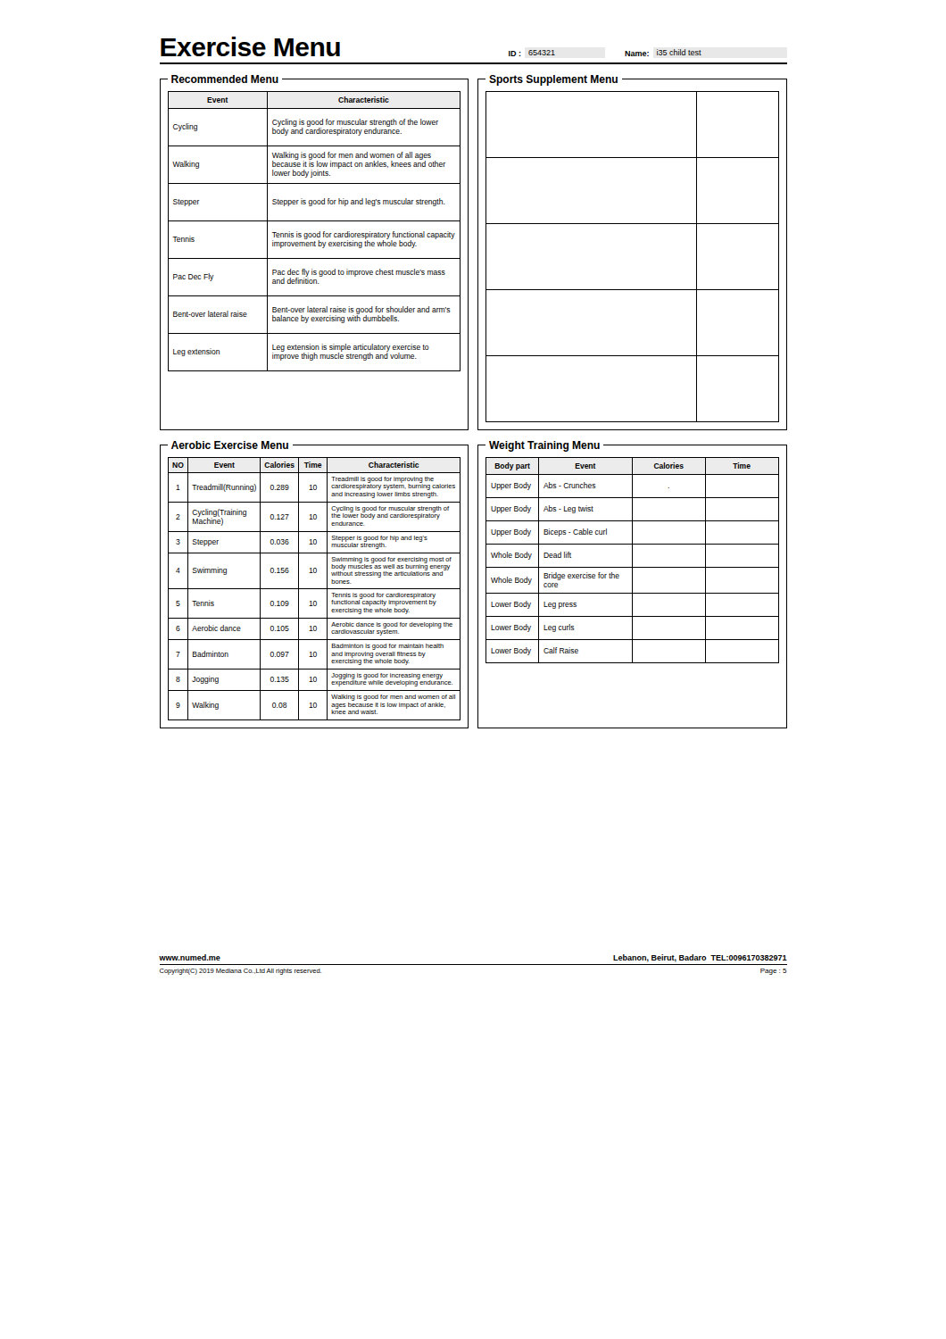Exercise Menu
ID : 654321 Name: i35 child test
Recommended Menu
| Event | Characteristic |
| --- | --- |
| Cycling | Cycling is good for muscular strength of the lower body and cardiorespiratory endurance. |
| Walking | Walking is good for men and women of all ages because it is low impact on ankles, knees and other lower body joints. |
| Stepper | Stepper is good for hip and leg's muscular strength. |
| Tennis | Tennis is good for cardiorespiratory functional capacity improvement by exercising the whole body. |
| Pac Dec Fly | Pac dec fly is good to improve chest muscle's mass and definition. |
| Bent-over lateral raise | Bent-over lateral raise is good for shoulder and arm's balance by exercising with dumbbells. |
| Leg extension | Leg extension is simple articulatory exercise to improve thigh muscle strength and volume. |
Sports Supplement Menu
Aerobic Exercise Menu
| NO | Event | Calories | Time | Characteristic |
| --- | --- | --- | --- | --- |
| 1 | Treadmill(Running) | 0.289 | 10 | Treadmill is good for improving the cardiorespiratory system, burning calories and increasing lower limbs strength. |
| 2 | Cycling(Training Machine) | 0.127 | 10 | Cycling is good for muscular strength of the lower body and cardiorespiratory endurance. |
| 3 | Stepper | 0.036 | 10 | Stepper is good for hip and leg's muscular strength. |
| 4 | Swimming | 0.156 | 10 | Swimming is good for exercising most of body muscles as well as burning energy without stressing the articulations and bones. |
| 5 | Tennis | 0.109 | 10 | Tennis is good for cardiorespiratory functional capacity improvement by exercising the whole body. |
| 6 | Aerobic dance | 0.105 | 10 | Aerobic dance is good for developing the cardiovascular system. |
| 7 | Badminton | 0.097 | 10 | Badminton is good for maintain health and improving overall fitness by exercising the whole body. |
| 8 | Jogging | 0.135 | 10 | Jogging is good for increasing energy expenditure while developing endurance. |
| 9 | Walking | 0.08 | 10 | Walking is good for men and women of all ages because it is low impact of ankle, knee and waist. |
Weight Training Menu
| Body part | Event | Calories | Time |
| --- | --- | --- | --- |
| Upper Body | Abs - Crunches | . | |
| Upper Body | Abs - Leg twist | | |
| Upper Body | Biceps - Cable curl | | |
| Whole Body | Dead lift | | |
| Whole Body | Bridge exercise for the core | | |
| Lower Body | Leg press | | |
| Lower Body | Leg curls | | |
| Lower Body | Calf Raise | | |
www.numed.me
Lebanon, Beirut, Badaro TEL:0096170382971
Copyright(C) 2019 Mediana Co.,Ltd All rights reserved.
Page : 5